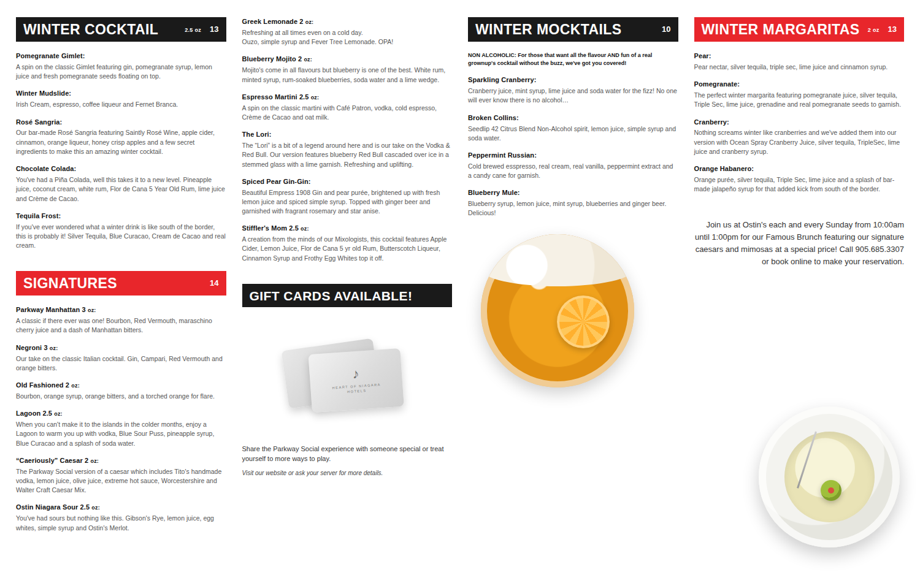Winter Cocktail
2.5 oz 13
Pomegranate Gimlet:
A spin on the classic Gimlet featuring gin, pomegranate syrup, lemon juice and fresh pomegranate seeds floating on top.
Winter Mudslide:
Irish Cream, espresso, coffee liqueur and Fernet Branca.
Rosé Sangria:
Our bar-made Rosé Sangria featuring Saintly Rosé Wine, apple cider, cinnamon, orange liqueur, honey crisp apples and a few secret ingredients to make this an amazing winter cocktail.
Chocolate Colada:
You've had a Piña Colada, well this takes it to a new level. Pineapple juice, coconut cream, white rum, Flor de Cana 5 Year Old Rum, lime juice and Crème de Cacao.
Tequila Frost:
If you've ever wondered what a winter drink is like south of the border, this is probably it! Silver Tequila, Blue Curacao, Cream de Cacao and real cream.
Signatures
14
Parkway Manhattan 3 oz:
A classic if there ever was one! Bourbon, Red Vermouth, maraschino cherry juice and a dash of Manhattan bitters.
Negroni 3 oz:
Our take on the classic Italian cocktail. Gin, Campari, Red Vermouth and orange bitters.
Old Fashioned 2 oz:
Bourbon, orange syrup, orange bitters, and a torched orange for flare.
Lagoon 2.5 oz:
When you can't make it to the islands in the colder months, enjoy a Lagoon to warm you up with vodka, Blue Sour Puss, pineapple syrup, Blue Curacao and a splash of soda water.
“Caeriously” Caesar 2 oz:
The Parkway Social version of a caesar which includes Tito's handmade vodka, lemon juice, olive juice, extreme hot sauce, Worcestershire and Walter Craft Caesar Mix.
Ostin Niagara Sour 2.5 oz:
You've had sours but nothing like this. Gibson's Rye, lemon juice, egg whites, simple syrup and Ostin's Merlot.
Greek Lemonade 2 oz:
Refreshing at all times even on a cold day.
Ouzo, simple syrup and Fever Tree Lemonade. OPA!
Blueberry Mojito 2 oz:
Mojito's come in all flavours but blueberry is one of the best. White rum, minted syrup, rum-soaked blueberries, soda water and a lime wedge.
Espresso Martini 2.5 oz:
A spin on the classic martini with Café Patron, vodka, cold espresso, Crème de Cacao and oat milk.
The Lori:
The “Lori” is a bit of a legend around here and is our take on the Vodka & Red Bull. Our version features blueberry Red Bull cascaded over ice in a stemmed glass with a lime garnish. Refreshing and uplifting.
Spiced Pear Gin-Gin:
Beautiful Empress 1908 Gin and pear purée, brightened up with fresh lemon juice and spiced simple syrup. Topped with ginger beer and garnished with fragrant rosemary and star anise.
Stiffler's Mom 2.5 oz:
A creation from the minds of our Mixologists, this cocktail features Apple Cider, Lemon Juice, Flor de Cana 5 yr old Rum, Butterscotch Liqueur, Cinnamon Syrup and Frothy Egg Whites top it off.
Gift Cards Available!
♪ Heart of Niagara
Hotels
Share the Parkway Social experience with someone special or treat yourself to more ways to play.
Visit our website or ask your server for more details.
Winter Mocktails
10
Non Alcoholic: For those that want all the flavour AND fun of a real grownup's cocktail without the buzz, we've got you covered!
Sparkling Cranberry:
Cranberry juice, mint syrup, lime juice and soda water for the fizz! No one will ever know there is no alcohol…
Broken Collins:
Seedlip 42 Citrus Blend Non-Alcohol spirit, lemon juice, simple syrup and soda water.
Peppermint Russian:
Cold brewed esspresso, real cream, real vanilla, peppermint extract and a candy cane for garnish.
Blueberry Mule:
Blueberry syrup, lemon juice, mint syrup, blueberries and ginger beer. Delicious!
Winter Margaritas
2 oz 13
Pear:
Pear nectar, silver tequila, triple sec, lime juice and cinnamon syrup.
Pomegranate:
The perfect winter margarita featuring pomegranate juice, silver tequila, Triple Sec, lime juice, grenadine and real pomegranate seeds to garnish.
Cranberry:
Nothing screams winter like cranberries and we've added them into our version with Ocean Spray Cranberry Juice, silver tequila, TripleSec, lime juice and cranberry syrup.
Orange Habanero:
Orange purée, silver tequila, Triple Sec, lime juice and a splash of bar-made jalapeño syrup for that added kick from south of the border.
Join us at Ostin's each and every Sunday from 10:00am until 1:00pm for our Famous Brunch featuring our signature caesars and mimosas at a special price! Call 905.685.3307 or book online to make your reservation.